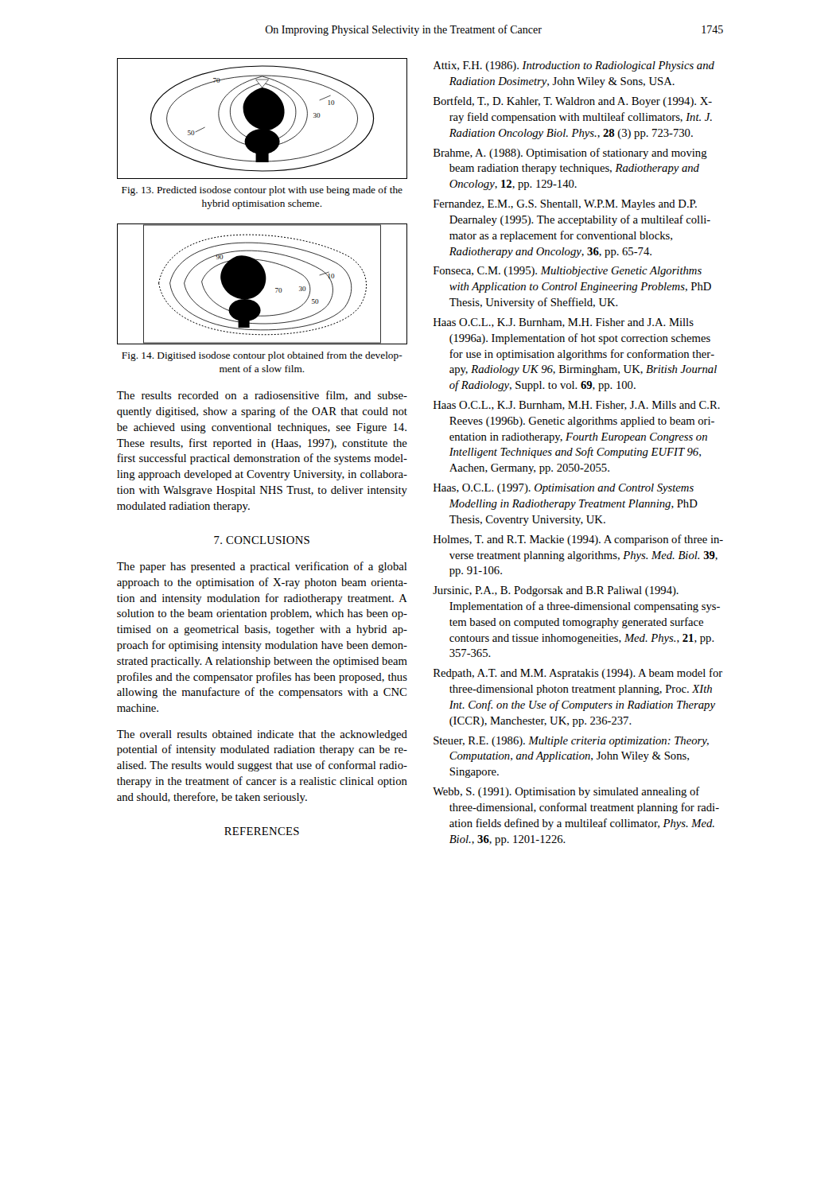On Improving Physical Selectivity in the Treatment of Cancer 1745
70 10 30 50
Fig. 13. Predicted isodose contour plot with use being made of the hybrid optimisation scheme.
90 10 70 30 50
Fig. 14. Digitised isodose contour plot obtained from the development of a slow film.
The results recorded on a radiosensitive film, and subsequently digitised, show a sparing of the OAR that could not be achieved using conventional techniques, see Figure 14. These results, first reported in (Haas, 1997), constitute the first successful practical demonstration of the systems modelling approach developed at Coventry University, in collaboration with Walsgrave Hospital NHS Trust, to deliver intensity modulated radiation therapy.
7. CONCLUSIONS
The paper has presented a practical verification of a global approach to the optimisation of X-ray photon beam orientation and intensity modulation for radiotherapy treatment. A solution to the beam orientation problem, which has been optimised on a geometrical basis, together with a hybrid approach for optimising intensity modulation have been demonstrated practically. A relationship between the optimised beam profiles and the compensator profiles has been proposed, thus allowing the manufacture of the compensators with a CNC machine.
The overall results obtained indicate that the acknowledged potential of intensity modulated radiation therapy can be realised. The results would suggest that use of conformal radiotherapy in the treatment of cancer is a realistic clinical option and should, therefore, be taken seriously.
REFERENCES
Attix, F.H. (1986). Introduction to Radiological Physics and Radiation Dosimetry, John Wiley & Sons, USA.
Bortfeld, T., D. Kahler, T. Waldron and A. Boyer (1994). X-ray field compensation with multileaf collimators, Int. J. Radiation Oncology Biol. Phys., 28 (3) pp. 723-730.
Brahme, A. (1988). Optimisation of stationary and moving beam radiation therapy techniques, Radiotherapy and Oncology, 12, pp. 129-140.
Fernandez, E.M., G.S. Shentall, W.P.M. Mayles and D.P. Dearnaley (1995). The acceptability of a multileaf collimator as a replacement for conventional blocks, Radiotherapy and Oncology, 36, pp. 65-74.
Fonseca, C.M. (1995). Multiobjective Genetic Algorithms with Application to Control Engineering Problems, PhD Thesis, University of Sheffield, UK.
Haas O.C.L., K.J. Burnham, M.H. Fisher and J.A. Mills (1996a). Implementation of hot spot correction schemes for use in optimisation algorithms for conformation therapy, Radiology UK 96, Birmingham, UK, British Journal of Radiology, Suppl. to vol. 69, pp. 100.
Haas O.C.L., K.J. Burnham, M.H. Fisher, J.A. Mills and C.R. Reeves (1996b). Genetic algorithms applied to beam orientation in radiotherapy, Fourth European Congress on Intelligent Techniques and Soft Computing EUFIT 96, Aachen, Germany, pp. 2050-2055.
Haas, O.C.L. (1997). Optimisation and Control Systems Modelling in Radiotherapy Treatment Planning, PhD Thesis, Coventry University, UK.
Holmes, T. and R.T. Mackie (1994). A comparison of three inverse treatment planning algorithms, Phys. Med. Biol. 39, pp. 91-106.
Jursinic, P.A., B. Podgorsak and B.R Paliwal (1994). Implementation of a three-dimensional compensating system based on computed tomography generated surface contours and tissue inhomogeneities, Med. Phys., 21, pp. 357-365.
Redpath, A.T. and M.M. Aspratakis (1994). A beam model for three-dimensional photon treatment planning, Proc. XIth Int. Conf. on the Use of Computers in Radiation Therapy (ICCR), Manchester, UK, pp. 236-237.
Steuer, R.E. (1986). Multiple criteria optimization: Theory, Computation, and Application, John Wiley & Sons, Singapore.
Webb, S. (1991). Optimisation by simulated annealing of three-dimensional, conformal treatment planning for radiation fields defined by a multileaf collimator, Phys. Med. Biol., 36, pp. 1201-1226.